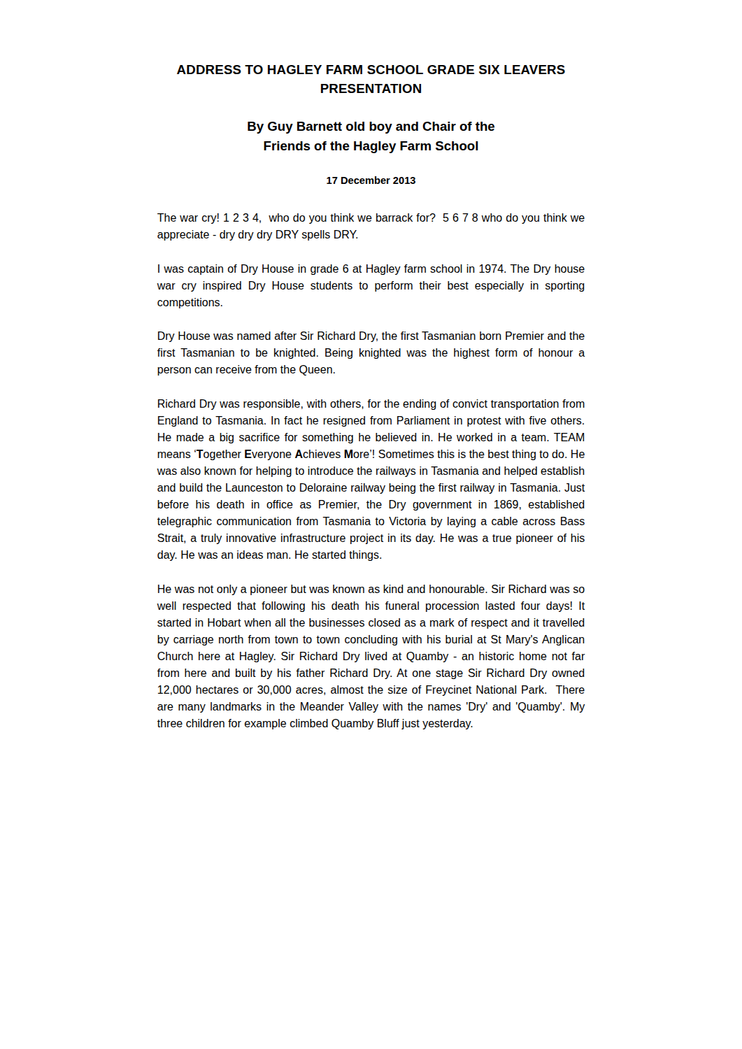ADDRESS TO HAGLEY FARM SCHOOL GRADE SIX LEAVERS PRESENTATION
By Guy Barnett old boy and Chair of the
Friends of the Hagley Farm School
17 December 2013
The war cry! 1 2 3 4, who do you think we barrack for? 5 6 7 8 who do you think we appreciate - dry dry dry DRY spells DRY.
I was captain of Dry House in grade 6 at Hagley farm school in 1974. The Dry house war cry inspired Dry House students to perform their best especially in sporting competitions.
Dry House was named after Sir Richard Dry, the first Tasmanian born Premier and the first Tasmanian to be knighted. Being knighted was the highest form of honour a person can receive from the Queen.
Richard Dry was responsible, with others, for the ending of convict transportation from England to Tasmania. In fact he resigned from Parliament in protest with five others. He made a big sacrifice for something he believed in. He worked in a team. TEAM means ‘Together Everyone Achieves More’! Sometimes this is the best thing to do. He was also known for helping to introduce the railways in Tasmania and helped establish and build the Launceston to Deloraine railway being the first railway in Tasmania. Just before his death in office as Premier, the Dry government in 1869, established telegraphic communication from Tasmania to Victoria by laying a cable across Bass Strait, a truly innovative infrastructure project in its day. He was a true pioneer of his day. He was an ideas man. He started things.
He was not only a pioneer but was known as kind and honourable. Sir Richard was so well respected that following his death his funeral procession lasted four days! It started in Hobart when all the businesses closed as a mark of respect and it travelled by carriage north from town to town concluding with his burial at St Mary's Anglican Church here at Hagley. Sir Richard Dry lived at Quamby - an historic home not far from here and built by his father Richard Dry. At one stage Sir Richard Dry owned 12,000 hectares or 30,000 acres, almost the size of Freycinet National Park. There are many landmarks in the Meander Valley with the names 'Dry' and 'Quamby'. My three children for example climbed Quamby Bluff just yesterday.